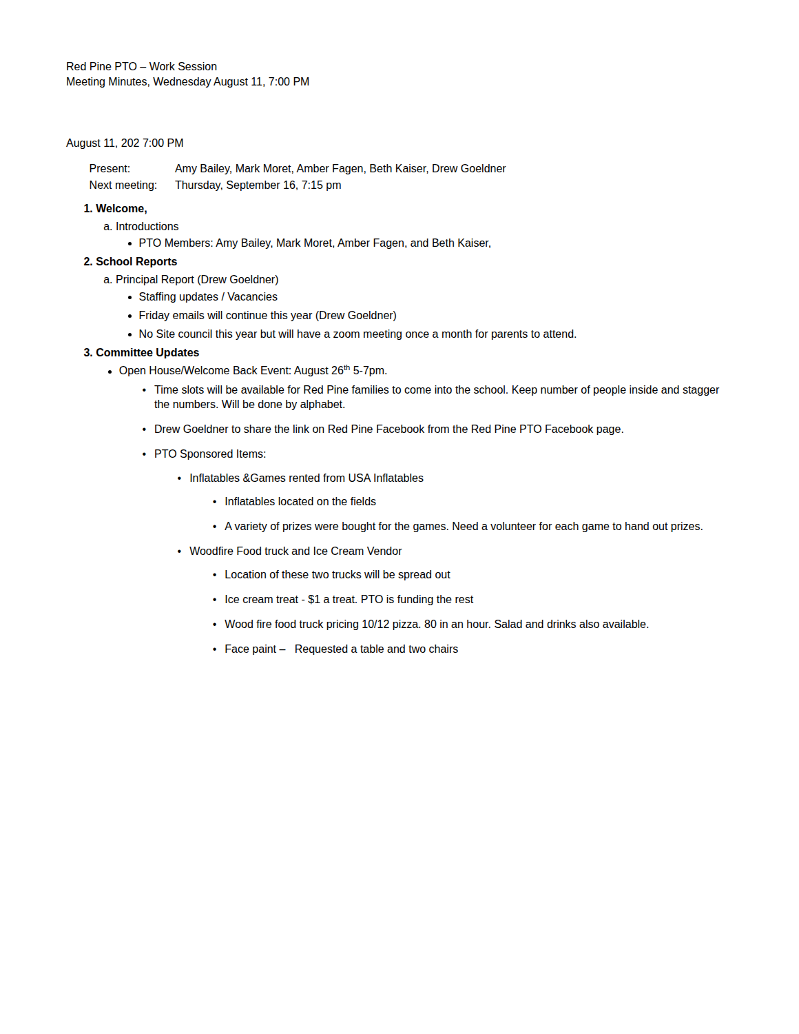Red Pine PTO – Work Session
Meeting Minutes, Wednesday August 11, 7:00 PM
August 11, 202 7:00 PM
| Present: | Amy Bailey, Mark Moret, Amber Fagen, Beth Kaiser, Drew Goeldner |
| Next meeting: | Thursday, September 16, 7:15 pm |
Welcome,
Introductions
PTO Members: Amy Bailey, Mark Moret, Amber Fagen, and Beth Kaiser,
School Reports
Principal Report (Drew Goeldner)
Staffing updates / Vacancies
Friday emails will continue this year (Drew Goeldner)
No Site council this year but will have a zoom meeting once a month for parents to attend.
Committee Updates
Open House/Welcome Back Event: August 26th 5-7pm.
Time slots will be available for Red Pine families to come into the school. Keep number of people inside and stagger the numbers. Will be done by alphabet.
Drew Goeldner to share the link on Red Pine Facebook from the Red Pine PTO Facebook page.
PTO Sponsored Items:
Inflatables &Games rented from USA Inflatables
Inflatables located on the fields
A variety of prizes were bought for the games. Need a volunteer for each game to hand out prizes.
Woodfire Food truck and Ice Cream Vendor
Location of these two trucks will be spread out
Ice cream treat - $1 a treat. PTO is funding the rest
Wood fire food truck pricing 10/12 pizza. 80 in an hour. Salad and drinks also available.
Face paint – Requested a table and two chairs